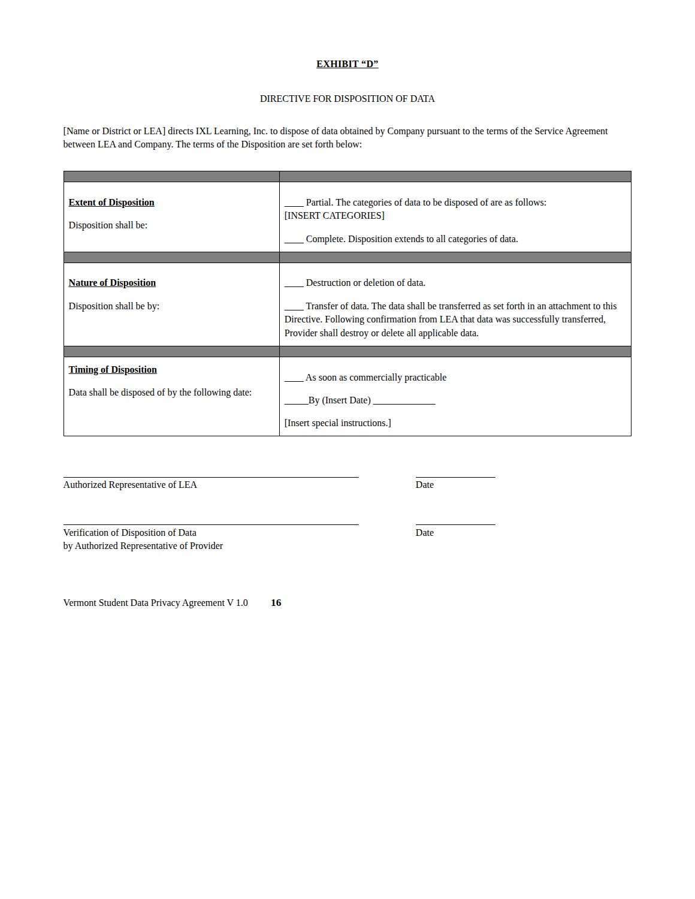EXHIBIT “D”
DIRECTIVE FOR DISPOSITION OF DATA
[Name or District or LEA] directs IXL Learning, Inc. to dispose of data obtained by Company pursuant to the terms of the Service Agreement between LEA and Company. The terms of the Disposition are set forth below:
| Extent of Disposition Disposition shall be: | ____ Partial. The categories of data to be disposed of are as follows: [INSERT CATEGORIES] ____ Complete. Disposition extends to all categories of data. |
| Nature of Disposition Disposition shall be by: | ____ Destruction or deletion of data. ____ Transfer of data. The data shall be transferred as set forth in an attachment to this Directive. Following confirmation from LEA that data was successfully transferred, Provider shall destroy or delete all applicable data. |
| Timing of Disposition Data shall be disposed of by the following date: | ____ As soon as commercially practicable _____By (Insert Date) _____________ [Insert special instructions.] |
Authorized Representative of LEA
Date
Verification of Disposition of Data
by Authorized Representative of Provider
Date
Vermont Student Data Privacy Agreement V 1.0 16